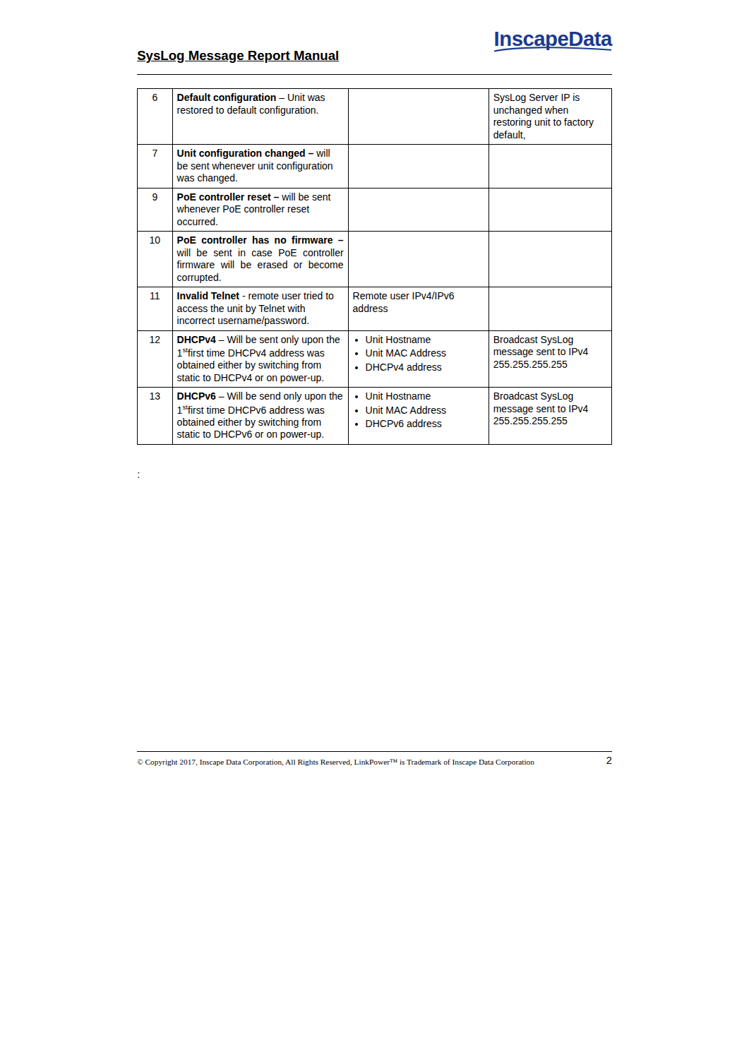Inscape Data
SysLog Message Report Manual
| 6 | Default configuration – Unit was restored to default configuration. | | SysLog Server IP is unchanged when restoring unit to factory default, |
| 7 | Unit configuration changed – will be sent whenever unit configuration was changed. | | |
| 9 | PoE controller reset – will be sent whenever PoE controller reset occurred. | | |
| 10 | PoE controller has no firmware – will be sent in case PoE controller firmware will be erased or become corrupted. | | |
| 11 | Invalid Telnet - remote user tried to access the unit by Telnet with incorrect username/password. | Remote user IPv4/IPv6 address | |
| 12 | DHCPv4 – Will be sent only upon the 1 st first time DHCPv4 address was obtained either by switching from static to DHCPv4 or on power-up. | Unit Hostname Unit MAC Address DHCPv4 address | Broadcast SysLog message sent to IPv4 255.255.255.255 |
| 13 | DHCPv6 – Will be send only upon the 1 st first time DHCPv6 address was obtained either by switching from static to DHCPv6 or on power-up. | Unit Hostname Unit MAC Address DHCPv6 address | Broadcast SysLog message sent to IPv4 255.255.255.255 |
:
© Copyright 2017, Inscape Data Corporation, All Rights Reserved, LinkPower™ is Trademark of Inscape Data Corporation
2